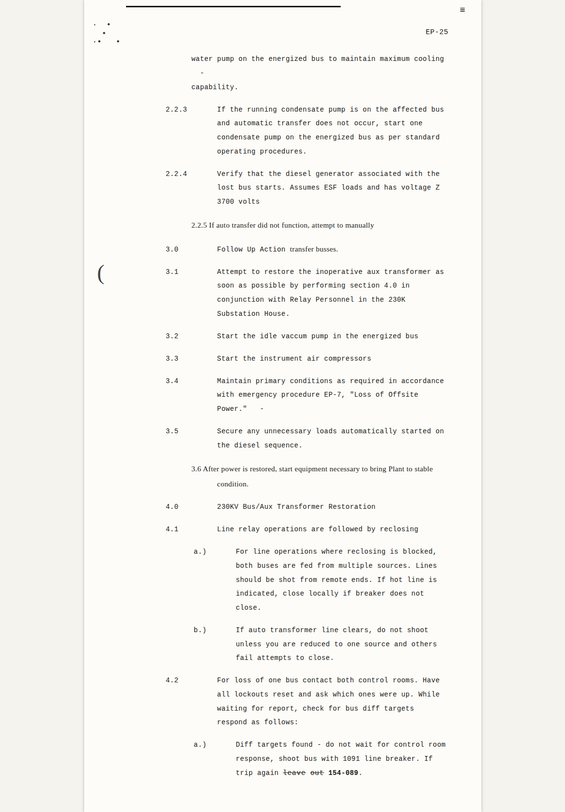≡
· •
•
·• •
(
EP-25
water pump on the energized bus to maintain maximum cooling -
capability.
2.2.3 If the running condensate pump is on the affected bus and automatic transfer does not occur, start one condensate pump on the energized bus as per standard operating procedures.
2.2.4 Verify that the diesel generator associated with the lost bus starts. Assumes ESF loads and has voltage Z 3700 volts
2.2.5 If auto transfer did not function, attempt to manually
3.0 Follow Up Action transfer busses.
3.1 Attempt to restore the inoperative aux transformer as soon as possible by performing section 4.0 in conjunction with Relay Personnel in the 230K Substation House.
3.2 Start the idle vaccum pump in the energized bus
3.3 Start the instrument air compressors
3.4 Maintain primary conditions as required in accordance with emergency procedure EP-7, "Loss of Offsite Power." -
3.5 Secure any unnecessary loads automatically started on the diesel sequence.
3.6 After power is restored, start equipment necessary to bring Plant to stable condition.
4.0230KV Bus/Aux Transformer Restoration
4.1 Line relay operations are followed by reclosing
a.) For line operations where reclosing is blocked, both buses are fed from multiple sources. Lines should be shot from remote ends. If hot line is indicated, close locally if breaker does not close.
b.) If auto transformer line clears, do not shoot unless you are reduced to one source and others fail attempts to close.
4.2 For loss of one bus contact both control rooms. Have all lockouts reset and ask which ones were up. While waiting for report, check for bus diff targets respond as follows:
a.) Diff targets found - do not wait for control room response, shoot bus with 1091 line breaker. If trip again leave out 154-089.